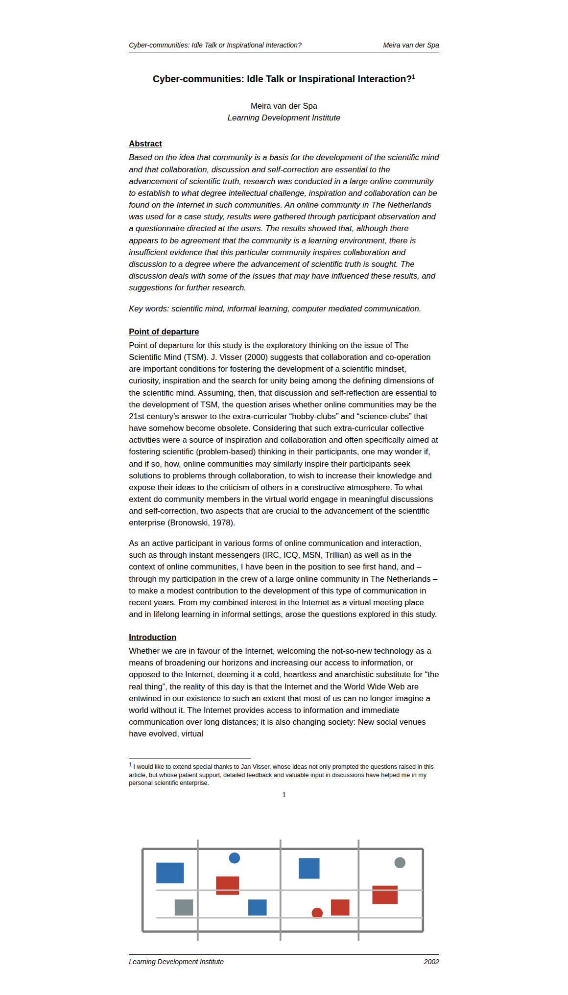Cyber-communities: Idle Talk or Inspirational Interaction? Meira van der Spa
Cyber-communities: Idle Talk or Inspirational Interaction?1
Meira van der Spa Learning Development Institute
Abstract
Based on the idea that community is a basis for the development of the scientific mind and that collaboration, discussion and self-correction are essential to the advancement of scientific truth, research was conducted in a large online community to establish to what degree intellectual challenge, inspiration and collaboration can be found on the Internet in such communities. An online community in The Netherlands was used for a case study, results were gathered through participant observation and a questionnaire directed at the users. The results showed that, although there appears to be agreement that the community is a learning environment, there is insufficient evidence that this particular community inspires collaboration and discussion to a degree where the advancement of scientific truth is sought. The discussion deals with some of the issues that may have influenced these results, and suggestions for further research.
Key words: scientific mind, informal learning, computer mediated communication.
Point of departure
Point of departure for this study is the exploratory thinking on the issue of The Scientific Mind (TSM). J. Visser (2000) suggests that collaboration and co-operation are important conditions for fostering the development of a scientific mindset, curiosity, inspiration and the search for unity being among the defining dimensions of the scientific mind. Assuming, then, that discussion and self-reflection are essential to the development of TSM, the question arises whether online communities may be the 21st century’s answer to the extra-curricular “hobby-clubs” and “science-clubs” that have somehow become obsolete. Considering that such extra-curricular collective activities were a source of inspiration and collaboration and often specifically aimed at fostering scientific (problem-based) thinking in their participants, one may wonder if, and if so, how, online communities may similarly inspire their participants seek solutions to problems through collaboration, to wish to increase their knowledge and expose their ideas to the criticism of others in a constructive atmosphere. To what extent do community members in the virtual world engage in meaningful discussions and self-correction, two aspects that are crucial to the advancement of the scientific enterprise (Bronowski, 1978).
As an active participant in various forms of online communication and interaction, such as through instant messengers (IRC, ICQ, MSN, Trillian) as well as in the context of online communities, I have been in the position to see first hand, and – through my participation in the crew of a large online community in The Netherlands – to make a modest contribution to the development of this type of communication in recent years. From my combined interest in the Internet as a virtual meeting place and in lifelong learning in informal settings, arose the questions explored in this study.
Introduction
Whether we are in favour of the Internet, welcoming the not-so-new technology as a means of broadening our horizons and increasing our access to information, or opposed to the Internet, deeming it a cold, heartless and anarchistic substitute for “the real thing”, the reality of this day is that the Internet and the World Wide Web are entwined in our existence to such an extent that most of us can no longer imagine a world without it. The Internet provides access to information and immediate communication over long distances; it is also changing society: New social venues have evolved, virtual
1 I would like to extend special thanks to Jan Visser, whose ideas not only prompted the questions raised in this article, but whose patient support, detailed feedback and valuable input in discussions have helped me in my personal scientific enterprise.
1
Learning Development Institute 2002